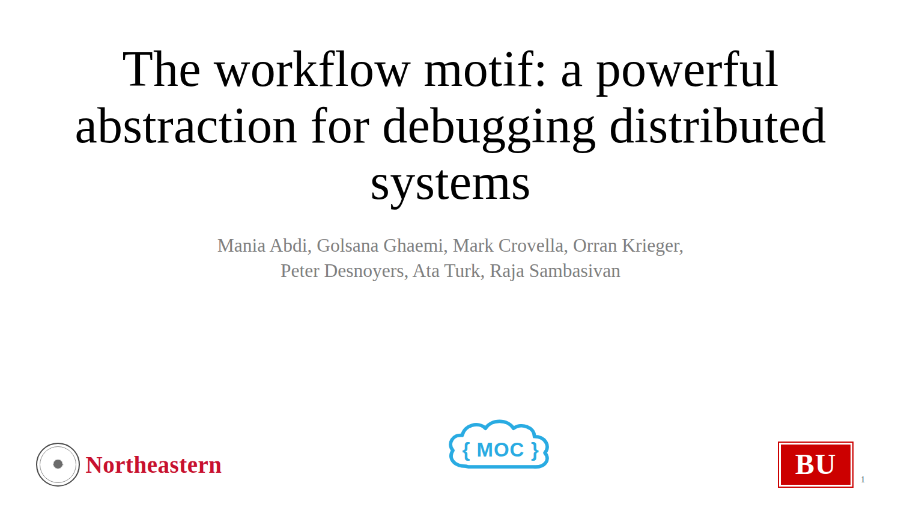The workflow motif: a powerful abstraction for debugging distributed systems
Mania Abdi, Golsana Ghaemi, Mark Crovella, Orran Krieger, Peter Desnoyers, Ata Turk, Raja Sambasivan
Northeastern
MOC MOC { }
BU 1